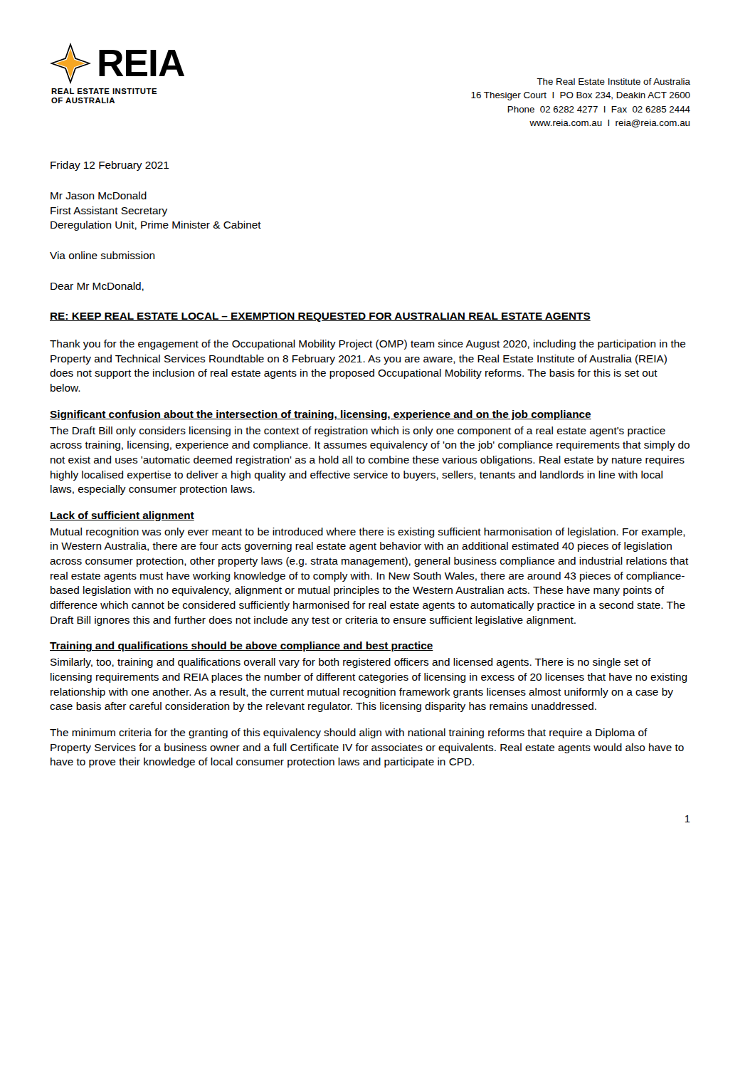REIA
REAL ESTATE INSTITUTE
OF AUSTRALIA
The Real Estate Institute of Australia
16 Thesiger Court I PO Box 234, Deakin ACT 2600
Phone 02 6282 4277 I Fax 02 6285 2444
www.reia.com.au I reia@reia.com.au
Friday 12 February 2021
Mr Jason McDonald
First Assistant Secretary
Deregulation Unit, Prime Minister & Cabinet
Via online submission
Dear Mr McDonald,
RE: KEEP REAL ESTATE LOCAL – EXEMPTION REQUESTED FOR AUSTRALIAN REAL ESTATE AGENTS
Thank you for the engagement of the Occupational Mobility Project (OMP) team since August 2020, including the participation in the Property and Technical Services Roundtable on 8 February 2021. As you are aware, the Real Estate Institute of Australia (REIA) does not support the inclusion of real estate agents in the proposed Occupational Mobility reforms. The basis for this is set out below.
Significant confusion about the intersection of training, licensing, experience and on the job compliance
The Draft Bill only considers licensing in the context of registration which is only one component of a real estate agent's practice across training, licensing, experience and compliance. It assumes equivalency of 'on the job' compliance requirements that simply do not exist and uses 'automatic deemed registration' as a hold all to combine these various obligations. Real estate by nature requires highly localised expertise to deliver a high quality and effective service to buyers, sellers, tenants and landlords in line with local laws, especially consumer protection laws.
Lack of sufficient alignment
Mutual recognition was only ever meant to be introduced where there is existing sufficient harmonisation of legislation. For example, in Western Australia, there are four acts governing real estate agent behavior with an additional estimated 40 pieces of legislation across consumer protection, other property laws (e.g. strata management), general business compliance and industrial relations that real estate agents must have working knowledge of to comply with. In New South Wales, there are around 43 pieces of compliance-based legislation with no equivalency, alignment or mutual principles to the Western Australian acts. These have many points of difference which cannot be considered sufficiently harmonised for real estate agents to automatically practice in a second state. The Draft Bill ignores this and further does not include any test or criteria to ensure sufficient legislative alignment.
Training and qualifications should be above compliance and best practice
Similarly, too, training and qualifications overall vary for both registered officers and licensed agents. There is no single set of licensing requirements and REIA places the number of different categories of licensing in excess of 20 licenses that have no existing relationship with one another. As a result, the current mutual recognition framework grants licenses almost uniformly on a case by case basis after careful consideration by the relevant regulator. This licensing disparity has remains unaddressed.
The minimum criteria for the granting of this equivalency should align with national training reforms that require a Diploma of Property Services for a business owner and a full Certificate IV for associates or equivalents. Real estate agents would also have to have to prove their knowledge of local consumer protection laws and participate in CPD.
1